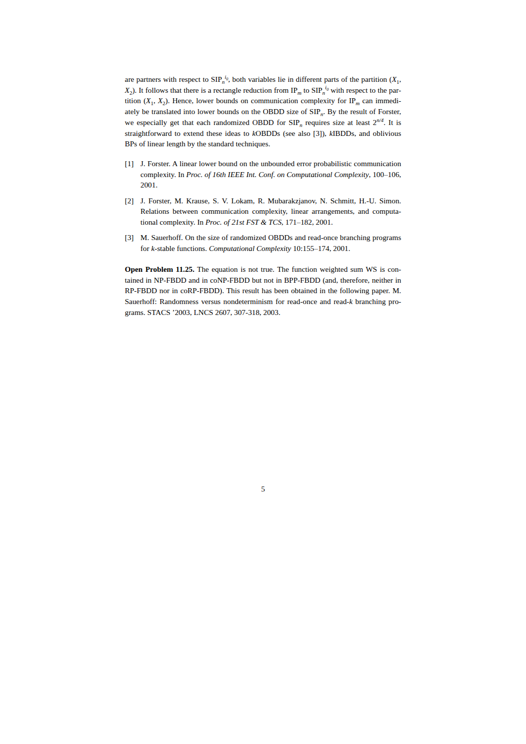are partners with respect to SIPni0, both variables lie in different parts of the partition (X1, X2). It follows that there is a rectangle reduction from IPm to SIPni0 with respect to the partition (X1, X2). Hence, lower bounds on communication complexity for IPm can immediately be translated into lower bounds on the OBDD size of SIPn. By the result of Forster, we especially get that each randomized OBDD for SIPn requires size at least 2n/4. It is straightforward to extend these ideas to k OBDDs (see also [3]), k IBDDs, and oblivious BPs of linear length by the standard techniques.
[1] J. Forster. A linear lower bound on the unbounded error probabilistic communication complexity. In Proc. of 16th IEEE Int. Conf. on Computational Complexity, 100–106, 2001.
[2] J. Forster, M. Krause, S. V. Lokam, R. Mubarakzjanov, N. Schmitt, H.-U. Simon. Relations between communication complexity, linear arrangements, and computational complexity. In Proc. of 21st FST & TCS, 171–182, 2001.
[3] M. Sauerhoff. On the size of randomized OBDDs and read-once branching programs for k-stable functions. Computational Complexity 10:155–174, 2001.
Open Problem 11.25. The equation is not true. The function weighted sum WS is contained in NP-FBDD and in coNP-FBDD but not in BPP-FBDD (and, therefore, neither in RP-FBDD nor in coRP-FBDD). This result has been obtained in the following paper. M. Sauerhoff: Randomness versus nondeterminism for read-once and read-k branching programs. STACS ’2003, LNCS 2607, 307-318, 2003.
5